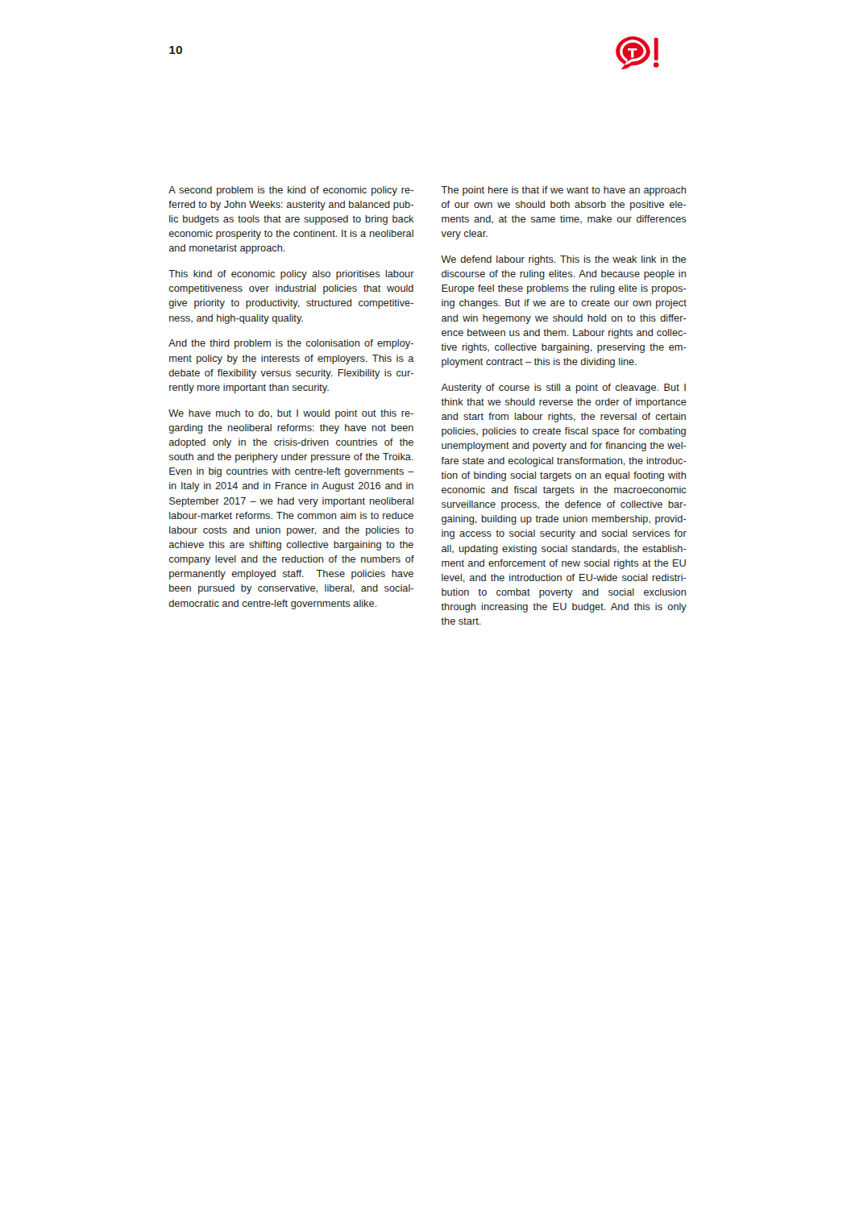10
transform! logo
A second problem is the kind of economic policy referred to by John Weeks: austerity and balanced public budgets as tools that are supposed to bring back economic prosperity to the continent. It is a neoliberal and monetarist approach.
This kind of economic policy also prioritises labour competitiveness over industrial policies that would give priority to productivity, structured competitiveness, and high-quality quality.
And the third problem is the colonisation of employment policy by the interests of employers. This is a debate of flexibility versus security. Flexibility is currently more important than security.
We have much to do, but I would point out this regarding the neoliberal reforms: they have not been adopted only in the crisis-driven countries of the south and the periphery under pressure of the Troika. Even in big countries with centre-left governments – in Italy in 2014 and in France in August 2016 and in September 2017 – we had very important neoliberal labour-market reforms. The common aim is to reduce labour costs and union power, and the policies to achieve this are shifting collective bargaining to the company level and the reduction of the numbers of permanently employed staff. These policies have been pursued by conservative, liberal, and social-democratic and centre-left governments alike.
The point here is that if we want to have an approach of our own we should both absorb the positive elements and, at the same time, make our differences very clear.
We defend labour rights. This is the weak link in the discourse of the ruling elites. And because people in Europe feel these problems the ruling elite is proposing changes. But if we are to create our own project and win hegemony we should hold on to this difference between us and them. Labour rights and collective rights, collective bargaining, preserving the employment contract – this is the dividing line.
Austerity of course is still a point of cleavage. But I think that we should reverse the order of importance and start from labour rights, the reversal of certain policies, policies to create fiscal space for combating unemployment and poverty and for financing the welfare state and ecological transformation, the introduction of binding social targets on an equal footing with economic and fiscal targets in the macroeconomic surveillance process, the defence of collective bargaining, building up trade union membership, providing access to social security and social services for all, updating existing social standards, the establishment and enforcement of new social rights at the EU level, and the introduction of EU-wide social redistribution to combat poverty and social exclusion through increasing the EU budget. And this is only the start.